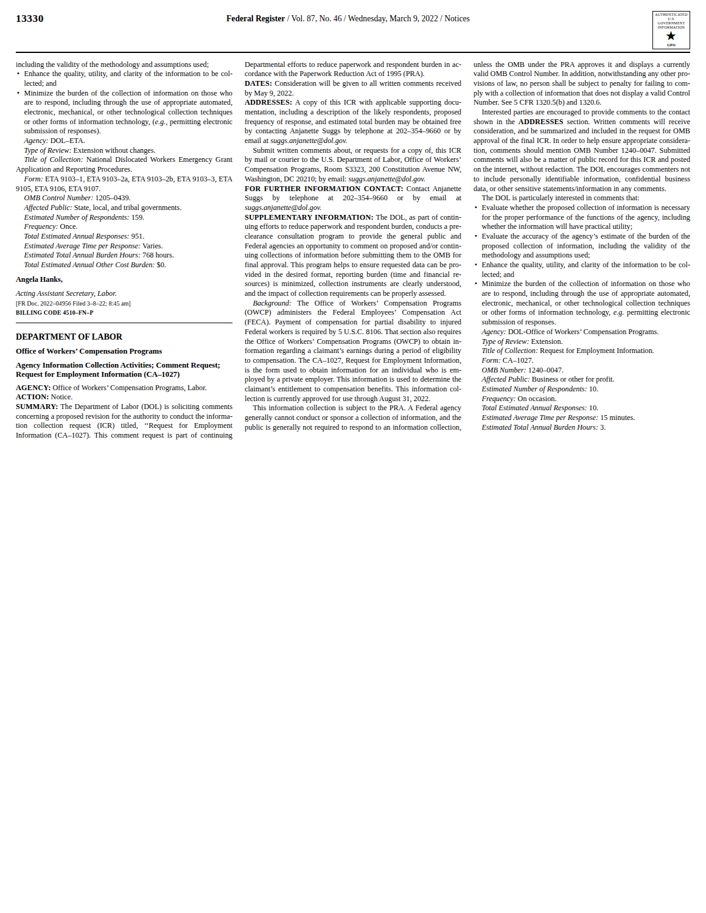13330
Federal Register / Vol. 87, No. 46 / Wednesday, March 9, 2022 / Notices
AUTHENTICATED
U.S. GOVERNMENT
INFORMATION
★
GPO
including the validity of the methodology and assumptions used;
Enhance the quality, utility, and clarity of the information to be collected; and
Minimize the burden of the collection of information on those who are to respond, including through the use of appropriate automated, electronic, mechanical, or other technological collection techniques or other forms of information technology, (e.g., permitting electronic submission of responses).
Agency: DOL–ETA.
Type of Review: Extension without changes.
Title of Collection: National Dislocated Workers Emergency Grant Application and Reporting Procedures.
Form: ETA 9103–1, ETA 9103–2a, ETA 9103–2b, ETA 9103–3, ETA 9105, ETA 9106, ETA 9107.
OMB Control Number: 1205–0439.
Affected Public: State, local, and tribal governments.
Estimated Number of Respondents: 159.
Frequency: Once.
Total Estimated Annual Responses: 951.
Estimated Average Time per Response: Varies.
Estimated Total Annual Burden Hours: 768 hours.
Total Estimated Annual Other Cost Burden: $0.
Angela Hanks,
Acting Assistant Secretary, Labor.
[FR Doc. 2022–04956 Filed 3–8–22; 8:45 am]
BILLING CODE 4510–FN–P
DEPARTMENT OF LABOR
Office of Workers’ Compensation Programs
Agency Information Collection Activities; Comment Request; Request for Employment Information (CA–1027)
AGENCY: Office of Workers’ Compensation Programs, Labor.
ACTION: Notice.
SUMMARY: The Department of Labor (DOL) is soliciting comments concerning a proposed revision for the authority to conduct the information collection request (ICR) titled, ‘‘Request for Employment Information (CA–1027). This comment request is part of continuing Departmental efforts to reduce paperwork and respondent burden in accordance with the Paperwork Reduction Act of 1995 (PRA).
DATES: Consideration will be given to all written comments received by May 9, 2022.
ADDRESSES: A copy of this ICR with applicable supporting documentation, including a description of the likely respondents, proposed frequency of response, and estimated total burden may be obtained free by contacting Anjanette Suggs by telephone at 202–354–9660 or by email at suggs.anjanette@dol.gov.
Submit written comments about, or requests for a copy of, this ICR by mail or courier to the U.S. Department of Labor, Office of Workers’ Compensation Programs, Room S3323, 200 Constitution Avenue NW, Washington, DC 20210; by email: suggs.anjanette@dol.gov.
FOR FURTHER INFORMATION CONTACT: Contact Anjanette Suggs by telephone at 202–354–9660 or by email at suggs.anjanette@dol.gov.
SUPPLEMENTARY INFORMATION: The DOL, as part of continuing efforts to reduce paperwork and respondent burden, conducts a pre-clearance consultation program to provide the general public and Federal agencies an opportunity to comment on proposed and/or continuing collections of information before submitting them to the OMB for final approval. This program helps to ensure requested data can be provided in the desired format, reporting burden (time and financial resources) is minimized, collection instruments are clearly understood, and the impact of collection requirements can be properly assessed.
Background: The Office of Workers’ Compensation Programs (OWCP) administers the Federal Employees’ Compensation Act (FECA). Payment of compensation for partial disability to injured Federal workers is required by 5 U.S.C. 8106. That section also requires the Office of Workers’ Compensation Programs (OWCP) to obtain information regarding a claimant’s earnings during a period of eligibility to compensation. The CA–1027, Request for Employment Information, is the form used to obtain information for an individual who is employed by a private employer. This information is used to determine the claimant’s entitlement to compensation benefits. This information collection is currently approved for use through August 31, 2022.
This information collection is subject to the PRA. A Federal agency generally cannot conduct or sponsor a collection of information, and the public is generally not required to respond to an information collection, unless the OMB under the PRA approves it and displays a currently valid OMB Control Number. In addition, notwithstanding any other provisions of law, no person shall be subject to penalty for failing to comply with a collection of information that does not display a valid Control Number. See 5 CFR 1320.5(b) and 1320.6.
Interested parties are encouraged to provide comments to the contact shown in the ADDRESSES section. Written comments will receive consideration, and be summarized and included in the request for OMB approval of the final ICR. In order to help ensure appropriate consideration, comments should mention OMB Number 1240–0047. Submitted comments will also be a matter of public record for this ICR and posted on the internet, without redaction. The DOL encourages commenters not to include personally identifiable information, confidential business data, or other sensitive statements/information in any comments.
The DOL is particularly interested in comments that:
Evaluate whether the proposed collection of information is necessary for the proper performance of the functions of the agency, including whether the information will have practical utility;
Evaluate the accuracy of the agency’s estimate of the burden of the proposed collection of information, including the validity of the methodology and assumptions used;
Enhance the quality, utility, and clarity of the information to be collected; and
Minimize the burden of the collection of information on those who are to respond, including through the use of appropriate automated, electronic, mechanical, or other technological collection techniques or other forms of information technology, e.g. permitting electronic submission of responses.
Agency: DOL-Office of Workers’ Compensation Programs.
Type of Review: Extension.
Title of Collection: Request for Employment Information.
Form: CA–1027.
OMB Number: 1240–0047.
Affected Public: Business or other for profit.
Estimated Number of Respondents: 10.
Frequency: On occasion.
Total Estimated Annual Responses: 10.
Estimated Average Time per Response: 15 minutes.
Estimated Total Annual Burden Hours: 3.